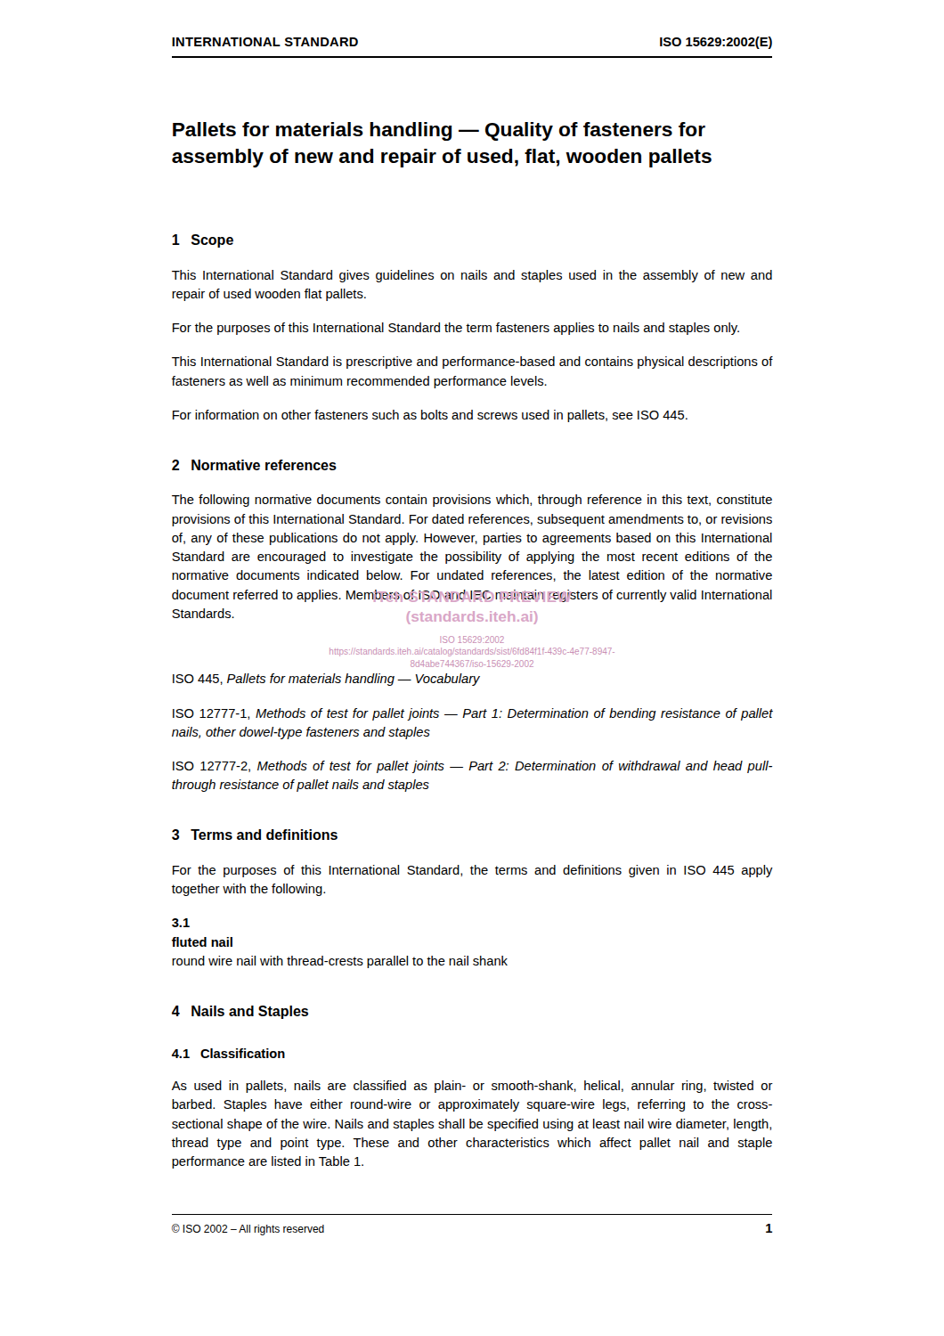INTERNATIONAL STANDARD ISO 15629:2002(E)
Pallets for materials handling — Quality of fasteners for assembly of new and repair of used, flat, wooden pallets
1 Scope
This International Standard gives guidelines on nails and staples used in the assembly of new and repair of used wooden flat pallets.
For the purposes of this International Standard the term fasteners applies to nails and staples only.
This International Standard is prescriptive and performance-based and contains physical descriptions of fasteners as well as minimum recommended performance levels.
For information on other fasteners such as bolts and screws used in pallets, see ISO 445.
2 Normative references
The following normative documents contain provisions which, through reference in this text, constitute provisions of this International Standard. For dated references, subsequent amendments to, or revisions of, any of these publications do not apply. However, parties to agreements based on this International Standard are encouraged to investigate the possibility of applying the most recent editions of the normative documents indicated below. For undated references, the latest edition of the normative document referred to applies. Members of ISO and IEC maintain registers of currently valid International Standards.
iTeh STANDARD PREVIEW
(standards.iteh.ai)
ISO 15629:2002
https://standards.iteh.ai/catalog/standards/sist/6fd84f1f-439c-4e77-8947-
8d4abe744367/iso-15629-2002
ISO 445, Pallets for materials handling — Vocabulary
ISO 12777-1, Methods of test for pallet joints — Part 1: Determination of bending resistance of pallet nails, other dowel-type fasteners and staples
ISO 12777-2, Methods of test for pallet joints — Part 2: Determination of withdrawal and head pull-through resistance of pallet nails and staples
3 Terms and definitions
For the purposes of this International Standard, the terms and definitions given in ISO 445 apply together with the following.
3.1
fluted nail
round wire nail with thread-crests parallel to the nail shank
4 Nails and Staples
4.1 Classification
As used in pallets, nails are classified as plain- or smooth-shank, helical, annular ring, twisted or barbed. Staples have either round-wire or approximately square-wire legs, referring to the cross-sectional shape of the wire. Nails and staples shall be specified using at least nail wire diameter, length, thread type and point type. These and other characteristics which affect pallet nail and staple performance are listed in Table 1.
© ISO 2002 – All rights reserved 1